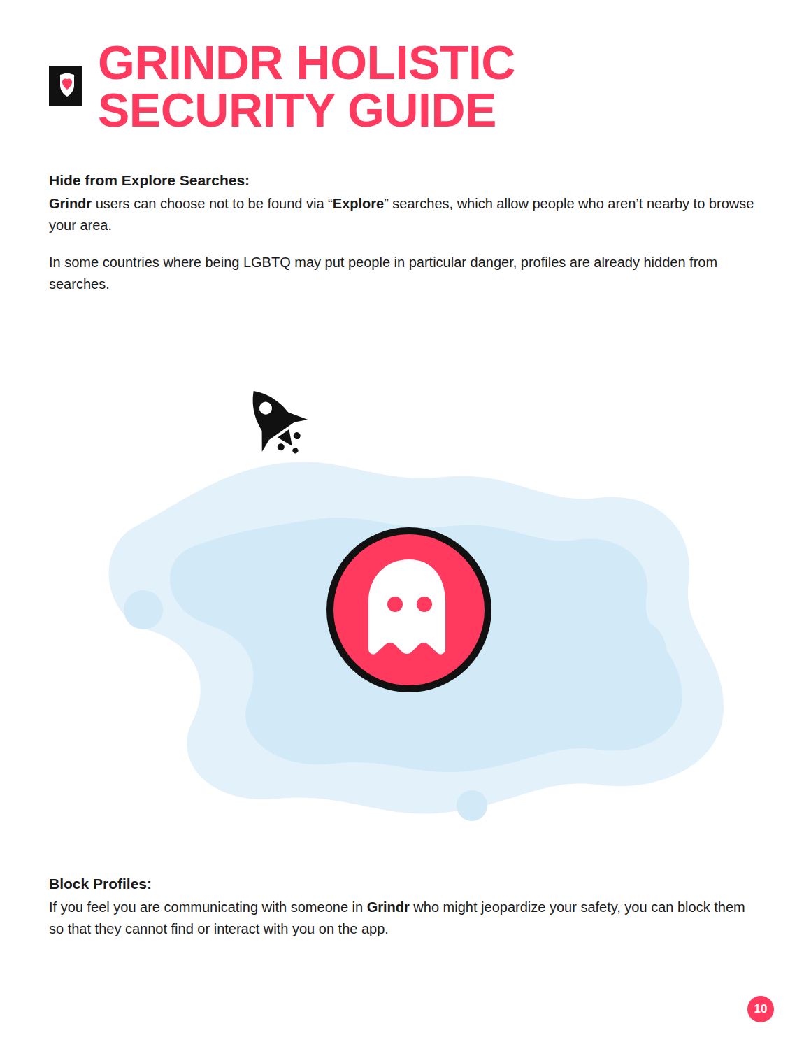Grindr Holistic Security Guide
Hide from Explore Searches:
Grindr users can choose not to be found via “Explore” searches, which allow people who aren’t nearby to browse your area.
In some countries where being LGBTQ may put people in particular danger, profiles are already hidden from searches.
Block Profiles:
If you feel you are communicating with someone in Grindr who might jeopardize your safety, you can block them so that they cannot find or interact with you on the app.
10